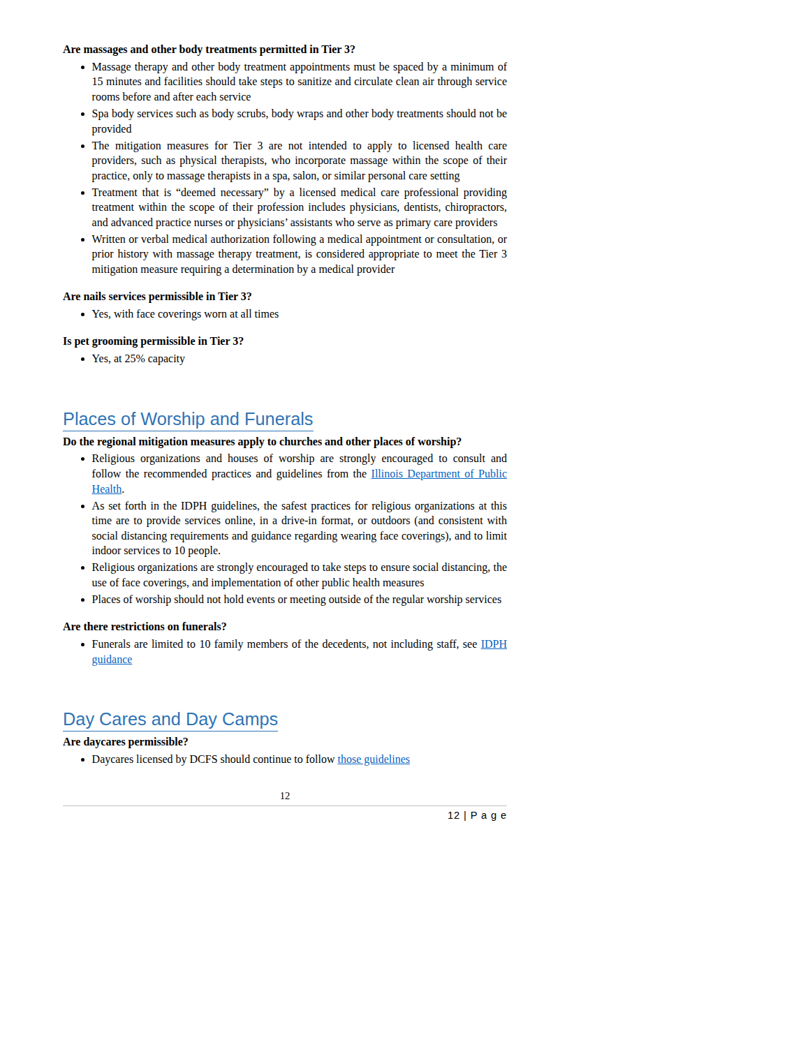Are massages and other body treatments permitted in Tier 3?
Massage therapy and other body treatment appointments must be spaced by a minimum of 15 minutes and facilities should take steps to sanitize and circulate clean air through service rooms before and after each service
Spa body services such as body scrubs, body wraps and other body treatments should not be provided
The mitigation measures for Tier 3 are not intended to apply to licensed health care providers, such as physical therapists, who incorporate massage within the scope of their practice, only to massage therapists in a spa, salon, or similar personal care setting
Treatment that is “deemed necessary” by a licensed medical care professional providing treatment within the scope of their profession includes physicians, dentists, chiropractors, and advanced practice nurses or physicians’ assistants who serve as primary care providers
Written or verbal medical authorization following a medical appointment or consultation, or prior history with massage therapy treatment, is considered appropriate to meet the Tier 3 mitigation measure requiring a determination by a medical provider
Are nails services permissible in Tier 3?
Yes, with face coverings worn at all times
Is pet grooming permissible in Tier 3?
Yes, at 25% capacity
Places of Worship and Funerals
Do the regional mitigation measures apply to churches and other places of worship?
Religious organizations and houses of worship are strongly encouraged to consult and follow the recommended practices and guidelines from the Illinois Department of Public Health.
As set forth in the IDPH guidelines, the safest practices for religious organizations at this time are to provide services online, in a drive-in format, or outdoors (and consistent with social distancing requirements and guidance regarding wearing face coverings), and to limit indoor services to 10 people.
Religious organizations are strongly encouraged to take steps to ensure social distancing, the use of face coverings, and implementation of other public health measures
Places of worship should not hold events or meeting outside of the regular worship services
Are there restrictions on funerals?
Funerals are limited to 10 family members of the decedents, not including staff, see IDPH guidance
Day Cares and Day Camps
Are daycares permissible?
Daycares licensed by DCFS should continue to follow those guidelines
12
12 | P a g e